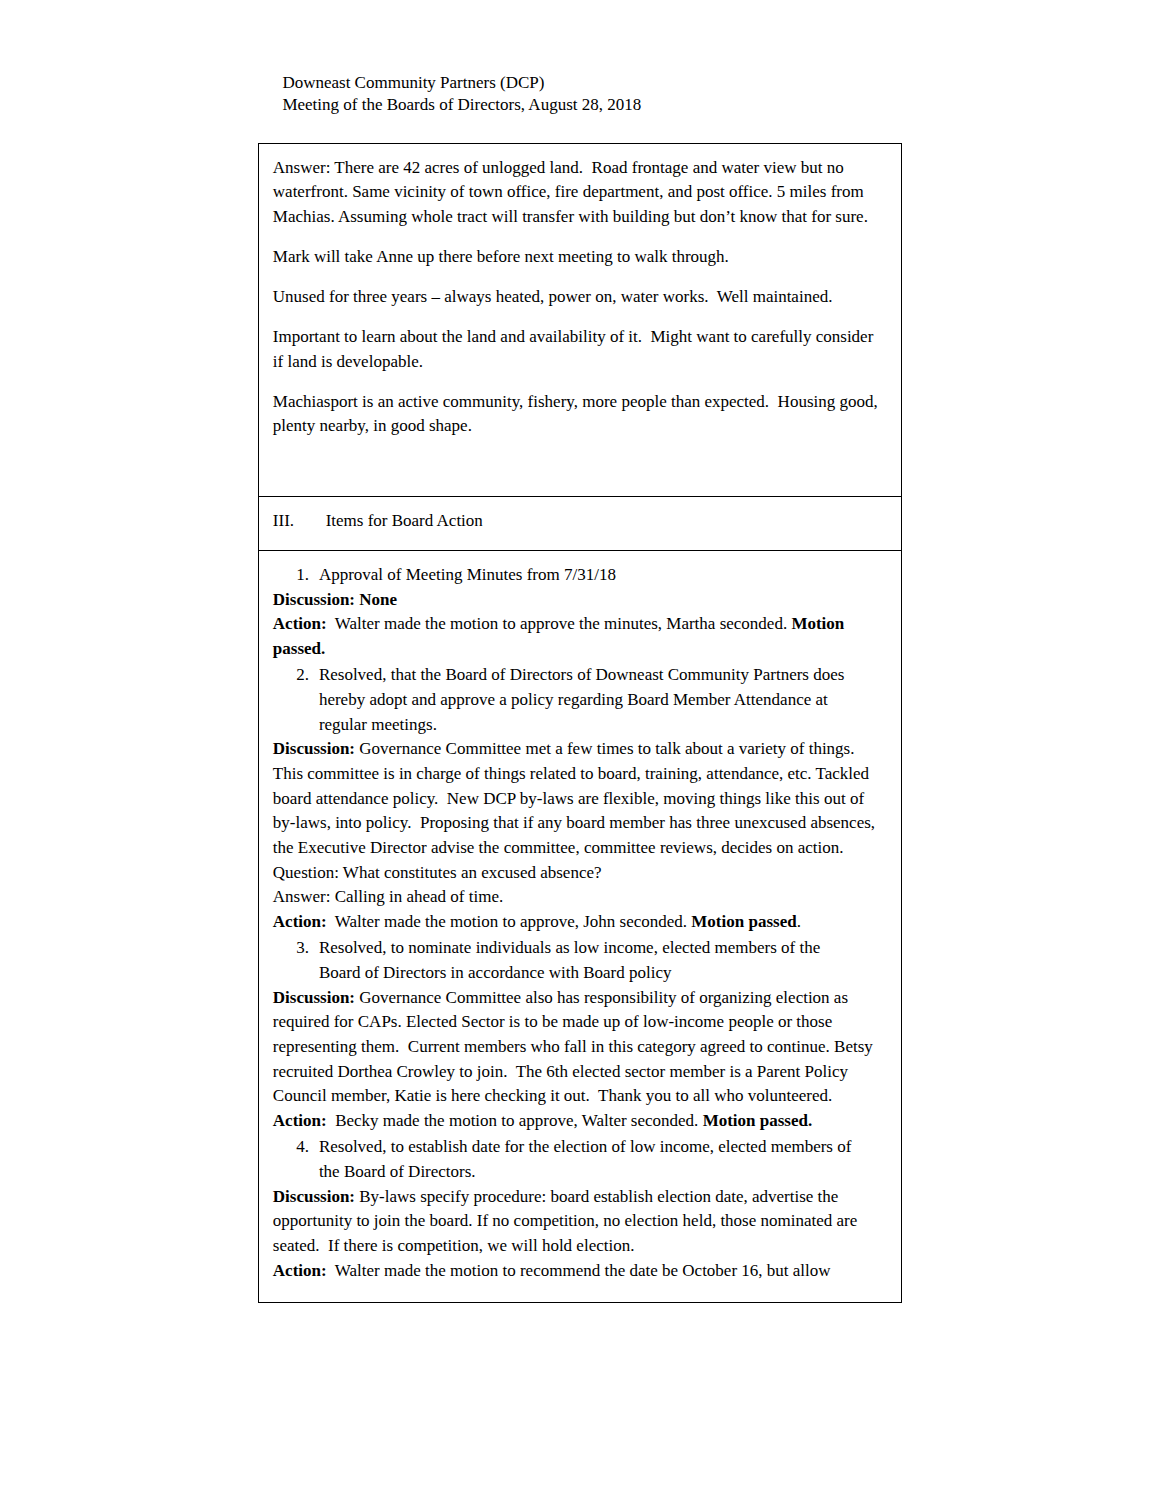Downeast Community Partners (DCP)
Meeting of the Boards of Directors, August 28, 2018
| Answer: There are 42 acres of unlogged land. Road frontage and water view but no waterfront. Same vicinity of town office, fire department, and post office. 5 miles from Machias. Assuming whole tract will transfer with building but don’t know that for sure. Mark will take Anne up there before next meeting to walk through. Unused for three years – always heated, power on, water works. Well maintained. Important to learn about the land and availability of it. Might want to carefully consider if land is developable. Machiasport is an active community, fishery, more people than expected. Housing good, plenty nearby, in good shape. |
| III. Items for Board Action |
| Approval of Meeting Minutes from 7/31/18 Discussion: None Action: Walter made the motion to approve the minutes, Martha seconded. Motion passed. Resolved, that the Board of Directors of Downeast Community Partners does hereby adopt and approve a policy regarding Board Member Attendance at regular meetings. Discussion: Governance Committee met a few times to talk about a variety of things. This committee is in charge of things related to board, training, attendance, etc. Tackled board attendance policy. New DCP by-laws are flexible, moving things like this out of by-laws, into policy. Proposing that if any board member has three unexcused absences, the Executive Director advise the committee, committee reviews, decides on action. Question: What constitutes an excused absence? Answer: Calling in ahead of time. Action: Walter made the motion to approve, John seconded. Motion passed . Resolved, to nominate individuals as low income, elected members of the Board of Directors in accordance with Board policy Discussion: Governance Committee also has responsibility of organizing election as required for CAPs. Elected Sector is to be made up of low-income people or those representing them. Current members who fall in this category agreed to continue. Betsy recruited Dorthea Crowley to join. The 6th elected sector member is a Parent Policy Council member, Katie is here checking it out. Thank you to all who volunteered. Action: Becky made the motion to approve, Walter seconded. Motion passed. Resolved, to establish date for the election of low income, elected members of the Board of Directors. Discussion: By-laws specify procedure: board establish election date, advertise the opportunity to join the board. If no competition, no election held, those nominated are seated. If there is competition, we will hold election. Action: Walter made the motion to recommend the date be October 16, but allow |